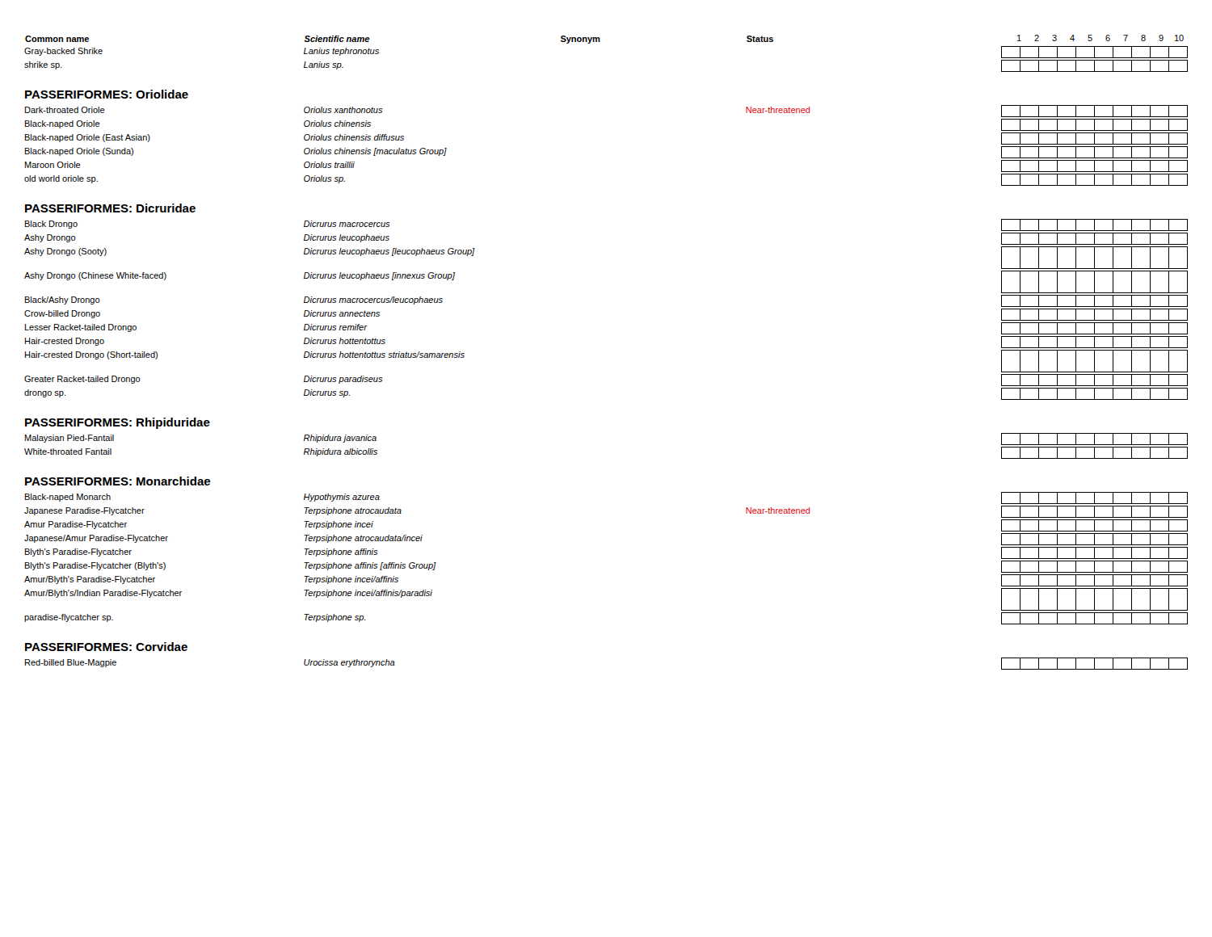| Common name | Scientific name | Synonym | Status | / 1 / 2 / 3 / 4 / 5 / 6 / 7 / 8 / 9 / 10 / |
| Gray-backed Shrike | Lanius tephronotus | | | |
| shrike sp. | Lanius sp. | | | |
PASSERIFORMES: Oriolidae
| Dark-throated Oriole | Oriolus xanthonotus | | Near-threatened | |
| Black-naped Oriole | Oriolus chinensis | | | |
| Black-naped Oriole (East Asian) | Oriolus chinensis diffusus | | | |
| Black-naped Oriole (Sunda) | Oriolus chinensis [maculatus Group] | | | |
| Maroon Oriole | Oriolus traillii | | | |
| old world oriole sp. | Oriolus sp. | | | |
PASSERIFORMES: Dicruridae
| Black Drongo | Dicrurus macrocercus | | | |
| Ashy Drongo | Dicrurus leucophaeus | | | |
| Ashy Drongo (Sooty) | Dicrurus leucophaeus [leucophaeus Group] | | | |
| Ashy Drongo (Chinese White-faced) | Dicrurus leucophaeus [innexus Group] | | | |
| Black/Ashy Drongo | Dicrurus macrocercus/leucophaeus | | | |
| Crow-billed Drongo | Dicrurus annectens | | | |
| Lesser Racket-tailed Drongo | Dicrurus remifer | | | |
| Hair-crested Drongo | Dicrurus hottentottus | | | |
| Hair-crested Drongo (Short-tailed) | Dicrurus hottentottus striatus/samarensis | | | |
| Greater Racket-tailed Drongo | Dicrurus paradiseus | | | |
| drongo sp. | Dicrurus sp. | | | |
PASSERIFORMES: Rhipiduridae
| Malaysian Pied-Fantail | Rhipidura javanica | | | |
| White-throated Fantail | Rhipidura albicollis | | | |
PASSERIFORMES: Monarchidae
| Black-naped Monarch | Hypothymis azurea | | | |
| Japanese Paradise-Flycatcher | Terpsiphone atrocaudata | | Near-threatened | |
| Amur Paradise-Flycatcher | Terpsiphone incei | | | |
| Japanese/Amur Paradise-Flycatcher | Terpsiphone atrocaudata/incei | | | |
| Blyth's Paradise-Flycatcher | Terpsiphone affinis | | | |
| Blyth's Paradise-Flycatcher (Blyth's) | Terpsiphone affinis [affinis Group] | | | |
| Amur/Blyth's Paradise-Flycatcher | Terpsiphone incei/affinis | | | |
| Amur/Blyth's/Indian Paradise-Flycatcher | Terpsiphone incei/affinis/paradisi | | | |
| paradise-flycatcher sp. | Terpsiphone sp. | | | |
PASSERIFORMES: Corvidae
| Red-billed Blue-Magpie | Urocissa erythroryncha | | | |